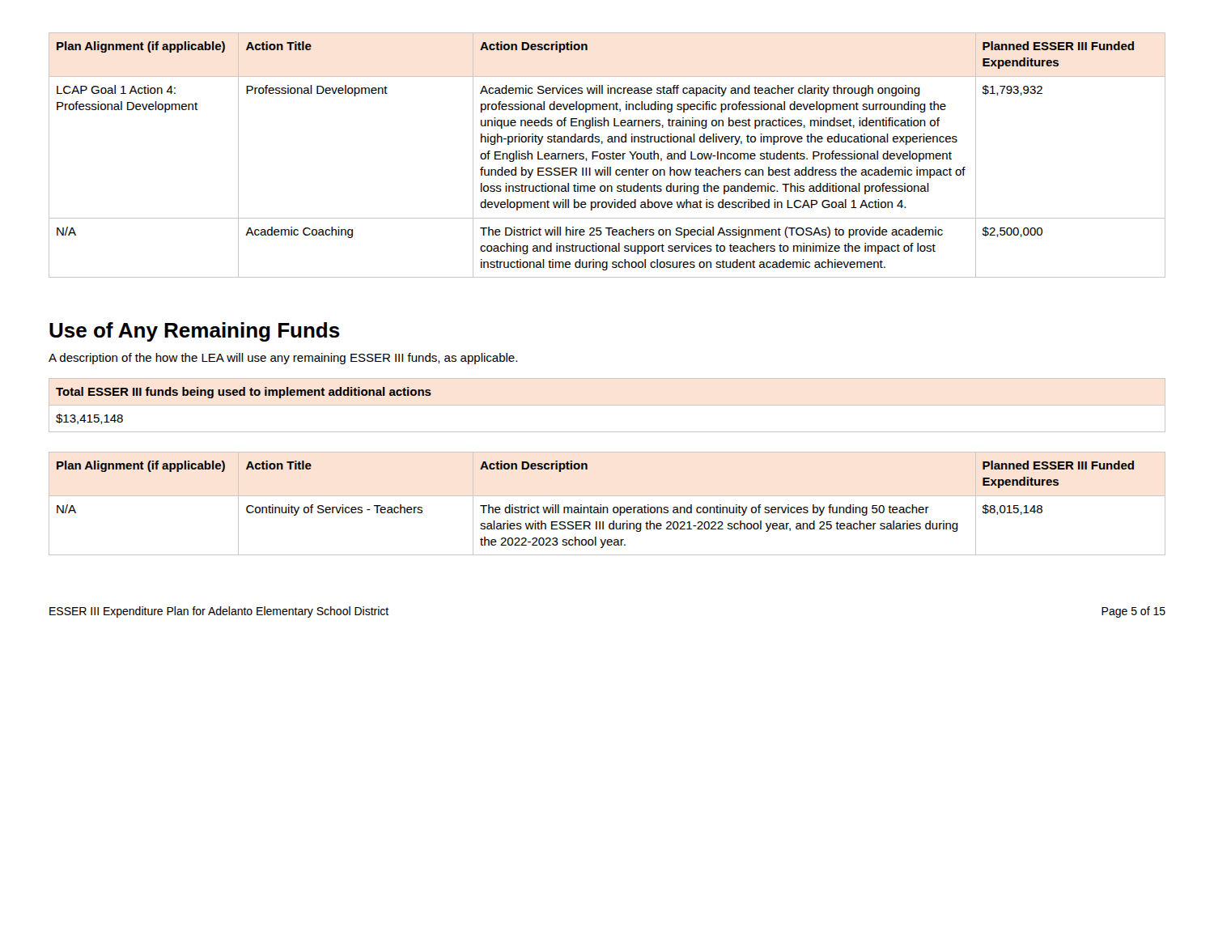| Plan Alignment (if applicable) | Action Title | Action Description | Planned ESSER III Funded Expenditures |
| --- | --- | --- | --- |
| LCAP Goal 1 Action 4: Professional Development | Professional Development | Academic Services will increase staff capacity and teacher clarity through ongoing professional development, including specific professional development surrounding the unique needs of English Learners, training on best practices, mindset, identification of high-priority standards, and instructional delivery, to improve the educational experiences of English Learners, Foster Youth, and Low-Income students. Professional development funded by ESSER III will center on how teachers can best address the academic impact of loss instructional time on students during the pandemic. This additional professional development will be provided above what is described in LCAP Goal 1 Action 4. | $1,793,932 |
| N/A | Academic Coaching | The District will hire 25 Teachers on Special Assignment (TOSAs) to provide academic coaching and instructional support services to teachers to minimize the impact of lost instructional time during school closures on student academic achievement. | $2,500,000 |
Use of Any Remaining Funds
A description of the how the LEA will use any remaining ESSER III funds, as applicable.
Total ESSER III funds being used to implement additional actions
$13,415,148
| Plan Alignment (if applicable) | Action Title | Action Description | Planned ESSER III Funded Expenditures |
| --- | --- | --- | --- |
| N/A | Continuity of Services - Teachers | The district will maintain operations and continuity of services by funding 50 teacher salaries with ESSER III during the 2021-2022 school year, and 25 teacher salaries during the 2022-2023 school year. | $8,015,148 |
ESSER III Expenditure Plan for Adelanto Elementary School District Page 5 of 15